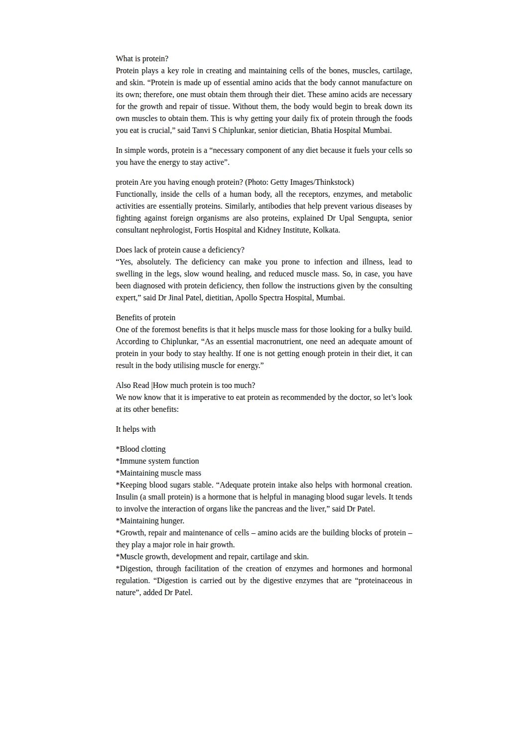What is protein?
Protein plays a key role in creating and maintaining cells of the bones, muscles, cartilage, and skin. “Protein is made up of essential amino acids that the body cannot manufacture on its own; therefore, one must obtain them through their diet. These amino acids are necessary for the growth and repair of tissue. Without them, the body would begin to break down its own muscles to obtain them. This is why getting your daily fix of protein through the foods you eat is crucial,” said Tanvi S Chiplunkar, senior dietician, Bhatia Hospital Mumbai.
In simple words, protein is a “necessary component of any diet because it fuels your cells so you have the energy to stay active”.
protein Are you having enough protein? (Photo: Getty Images/Thinkstock)
Functionally, inside the cells of a human body, all the receptors, enzymes, and metabolic activities are essentially proteins. Similarly, antibodies that help prevent various diseases by fighting against foreign organisms are also proteins, explained Dr Upal Sengupta, senior consultant nephrologist, Fortis Hospital and Kidney Institute, Kolkata.
Does lack of protein cause a deficiency?
“Yes, absolutely. The deficiency can make you prone to infection and illness, lead to swelling in the legs, slow wound healing, and reduced muscle mass. So, in case, you have been diagnosed with protein deficiency, then follow the instructions given by the consulting expert,” said Dr Jinal Patel, dietitian, Apollo Spectra Hospital, Mumbai.
Benefits of protein
One of the foremost benefits is that it helps muscle mass for those looking for a bulky build. According to Chiplunkar, “As an essential macronutrient, one need an adequate amount of protein in your body to stay healthy. If one is not getting enough protein in their diet, it can result in the body utilising muscle for energy.”
Also Read |How much protein is too much?
We now know that it is imperative to eat protein as recommended by the doctor, so let’s look at its other benefits:
It helps with
*Blood clotting
*Immune system function
*Maintaining muscle mass
*Keeping blood sugars stable. “Adequate protein intake also helps with hormonal creation. Insulin (a small protein) is a hormone that is helpful in managing blood sugar levels. It tends to involve the interaction of organs like the pancreas and the liver,” said Dr Patel.
*Maintaining hunger.
*Growth, repair and maintenance of cells – amino acids are the building blocks of protein – they play a major role in hair growth.
*Muscle growth, development and repair, cartilage and skin.
*Digestion, through facilitation of the creation of enzymes and hormones and hormonal regulation. “Digestion is carried out by the digestive enzymes that are “proteinaceous in nature”, added Dr Patel.